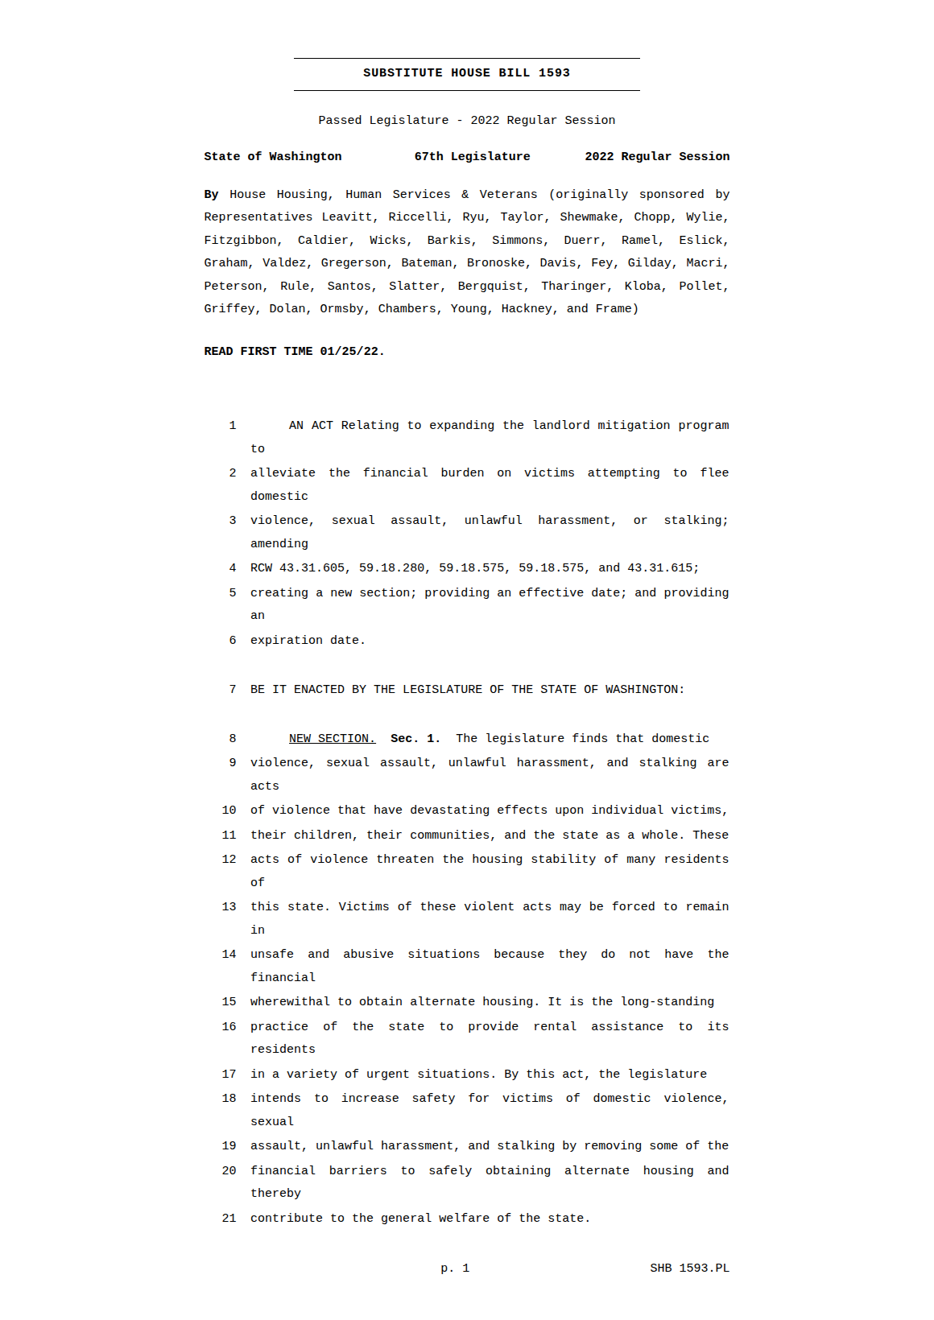SUBSTITUTE HOUSE BILL 1593
Passed Legislature - 2022 Regular Session
State of Washington 67th Legislature 2022 Regular Session
By House Housing, Human Services & Veterans (originally sponsored by Representatives Leavitt, Riccelli, Ryu, Taylor, Shewmake, Chopp, Wylie, Fitzgibbon, Caldier, Wicks, Barkis, Simmons, Duerr, Ramel, Eslick, Graham, Valdez, Gregerson, Bateman, Bronoske, Davis, Fey, Gilday, Macri, Peterson, Rule, Santos, Slatter, Bergquist, Tharinger, Kloba, Pollet, Griffey, Dolan, Ormsby, Chambers, Young, Hackney, and Frame)
READ FIRST TIME 01/25/22.
| 1 | AN ACT Relating to expanding the landlord mitigation program to |
| 2 | alleviate the financial burden on victims attempting to flee domestic |
| 3 | violence, sexual assault, unlawful harassment, or stalking; amending |
| 4 | RCW 43.31.605, 59.18.280, 59.18.575, 59.18.575, and 43.31.615; |
| 5 | creating a new section; providing an effective date; and providing an |
| 6 | expiration date. |
| 7 | BE IT ENACTED BY THE LEGISLATURE OF THE STATE OF WASHINGTON: |
| 8 | NEW SECTION. Sec. 1. The legislature finds that domestic |
| 9 | violence, sexual assault, unlawful harassment, and stalking are acts |
| 10 | of violence that have devastating effects upon individual victims, |
| 11 | their children, their communities, and the state as a whole. These |
| 12 | acts of violence threaten the housing stability of many residents of |
| 13 | this state. Victims of these violent acts may be forced to remain in |
| 14 | unsafe and abusive situations because they do not have the financial |
| 15 | wherewithal to obtain alternate housing. It is the long-standing |
| 16 | practice of the state to provide rental assistance to its residents |
| 17 | in a variety of urgent situations. By this act, the legislature |
| 18 | intends to increase safety for victims of domestic violence, sexual |
| 19 | assault, unlawful harassment, and stalking by removing some of the |
| 20 | financial barriers to safely obtaining alternate housing and thereby |
| 21 | contribute to the general welfare of the state. |
p. 1 SHB 1593.PL